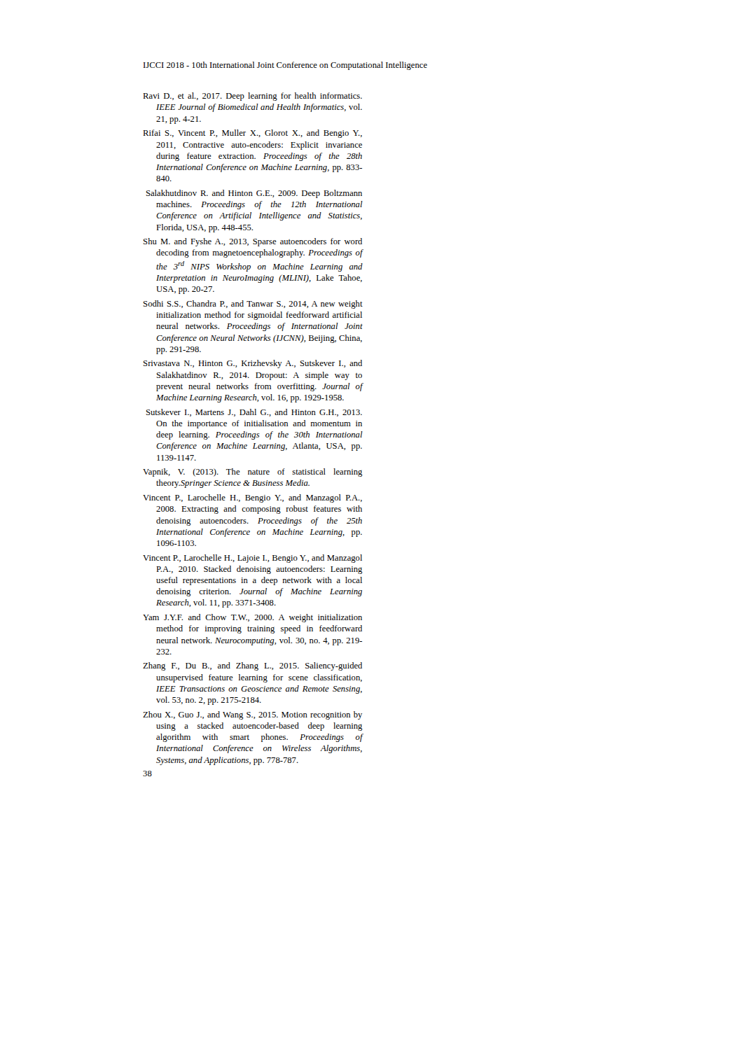IJCCI 2018 - 10th International Joint Conference on Computational Intelligence
Ravi D., et al., 2017. Deep learning for health informatics. IEEE Journal of Biomedical and Health Informatics, vol. 21, pp. 4-21.
Rifai S., Vincent P., Muller X., Glorot X., and Bengio Y., 2011, Contractive auto-encoders: Explicit invariance during feature extraction. Proceedings of the 28th International Conference on Machine Learning, pp. 833-840.
Salakhutdinov R. and Hinton G.E., 2009. Deep Boltzmann machines. Proceedings of the 12th International Conference on Artificial Intelligence and Statistics, Florida, USA, pp. 448-455.
Shu M. and Fyshe A., 2013, Sparse autoencoders for word decoding from magnetoencephalography. Proceedings of the 3rd NIPS Workshop on Machine Learning and Interpretation in NeuroImaging (MLINI), Lake Tahoe, USA, pp. 20-27.
Sodhi S.S., Chandra P., and Tanwar S., 2014, A new weight initialization method for sigmoidal feedforward artificial neural networks. Proceedings of International Joint Conference on Neural Networks (IJCNN), Beijing, China, pp. 291-298.
Srivastava N., Hinton G., Krizhevsky A., Sutskever I., and Salakhatdinov R., 2014. Dropout: A simple way to prevent neural networks from overfitting. Journal of Machine Learning Research, vol. 16, pp. 1929-1958.
Sutskever I., Martens J., Dahl G., and Hinton G.H., 2013. On the importance of initialisation and momentum in deep learning. Proceedings of the 30th International Conference on Machine Learning, Atlanta, USA, pp. 1139-1147.
Vapnik, V. (2013). The nature of statistical learning theory.Springer Science & Business Media.
Vincent P., Larochelle H., Bengio Y., and Manzagol P.A., 2008. Extracting and composing robust features with denoising autoencoders. Proceedings of the 25th International Conference on Machine Learning, pp. 1096-1103.
Vincent P., Larochelle H., Lajoie I., Bengio Y., and Manzagol P.A., 2010. Stacked denoising autoencoders: Learning useful representations in a deep network with a local denoising criterion. Journal of Machine Learning Research, vol. 11, pp. 3371-3408.
Yam J.Y.F. and Chow T.W., 2000. A weight initialization method for improving training speed in feedforward neural network. Neurocomputing, vol. 30, no. 4, pp. 219-232.
Zhang F., Du B., and Zhang L., 2015. Saliency-guided unsupervised feature learning for scene classification, IEEE Transactions on Geoscience and Remote Sensing, vol. 53, no. 2, pp. 2175-2184.
Zhou X., Guo J., and Wang S., 2015. Motion recognition by using a stacked autoencoder-based deep learning algorithm with smart phones. Proceedings of International Conference on Wireless Algorithms, Systems, and Applications, pp. 778-787.
38